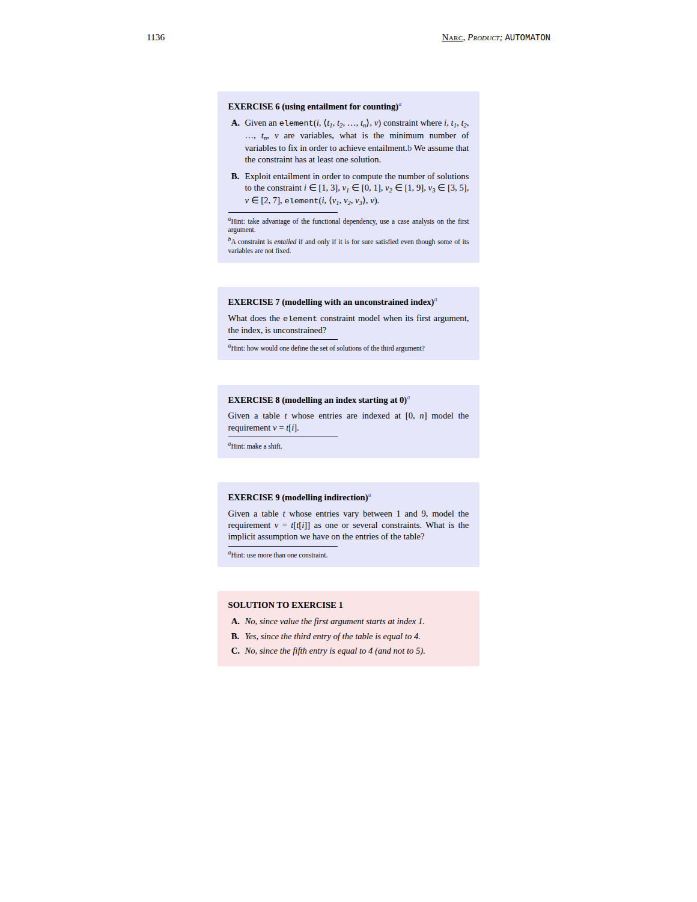1136
Narc, Product; AUTOMATON
EXERCISE 6 (using entailment for counting)a
A. Given an element(i, ⟨t1, t2, …, tn⟩, v) constraint where i, t1, t2, …, tn, v are variables, what is the minimum number of variables to fix in order to achieve entailment.b We assume that the constraint has at least one solution.
B. Exploit entailment in order to compute the number of solutions to the constraint i ∈ [1, 3], v1 ∈ [0, 1], v2 ∈ [1, 9], v3 ∈ [3, 5], v ∈ [2, 7], element(i, ⟨v1, v2, v3⟩, v).
a Hint: take advantage of the functional dependency, use a case analysis on the first argument.
b A constraint is entailed if and only if it is for sure satisfied even though some of its variables are not fixed.
EXERCISE 7 (modelling with an unconstrained index)a
What does the element constraint model when its first argument, the index, is unconstrained?
a Hint: how would one define the set of solutions of the third argument?
EXERCISE 8 (modelling an index starting at 0)a
Given a table t whose entries are indexed at [0, n] model the requirement v = t[i].
a Hint: make a shift.
EXERCISE 9 (modelling indirection)a
Given a table t whose entries vary between 1 and 9, model the requirement v = t[t[i]] as one or several constraints. What is the implicit assumption we have on the entries of the table?
a Hint: use more than one constraint.
SOLUTION TO EXERCISE 1
A. No, since value the first argument starts at index 1.
B. Yes, since the third entry of the table is equal to 4.
C. No, since the fifth entry is equal to 4 (and not to 5).